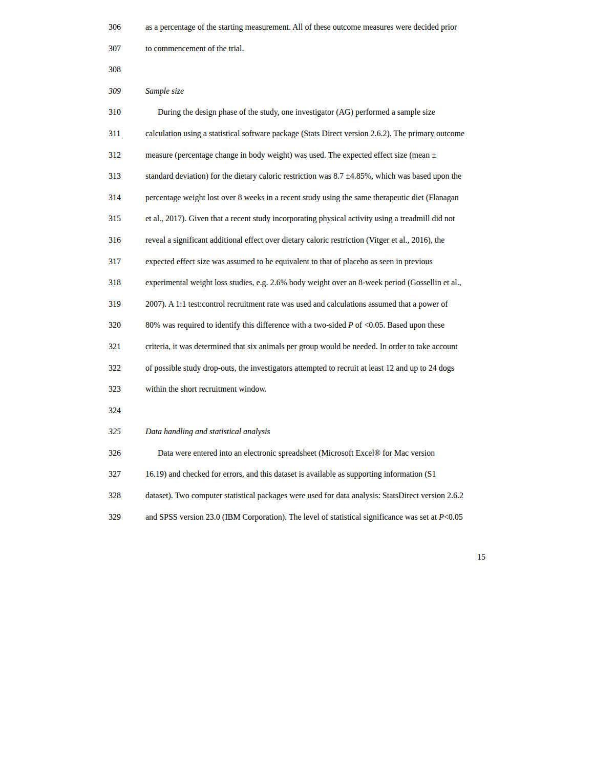as a percentage of the starting measurement. All of these outcome measures were decided prior
to commencement of the trial.
Sample size
During the design phase of the study, one investigator (AG) performed a sample size
calculation using a statistical software package (Stats Direct version 2.6.2). The primary outcome
measure (percentage change in body weight) was used. The expected effect size (mean ±
standard deviation) for the dietary caloric restriction was 8.7 ±4.85%, which was based upon the
percentage weight lost over 8 weeks in a recent study using the same therapeutic diet (Flanagan
et al., 2017). Given that a recent study incorporating physical activity using a treadmill did not
reveal a significant additional effect over dietary caloric restriction (Vitger et al., 2016), the
expected effect size was assumed to be equivalent to that of placebo as seen in previous
experimental weight loss studies, e.g. 2.6% body weight over an 8-week period (Gossellin et al.,
2007). A 1:1 test:control recruitment rate was used and calculations assumed that a power of
80% was required to identify this difference with a two-sided P of <0.05. Based upon these
criteria, it was determined that six animals per group would be needed. In order to take account
of possible study drop-outs, the investigators attempted to recruit at least 12 and up to 24 dogs
within the short recruitment window.
Data handling and statistical analysis
Data were entered into an electronic spreadsheet (Microsoft Excel® for Mac version
16.19) and checked for errors, and this dataset is available as supporting information (S1
dataset). Two computer statistical packages were used for data analysis: StatsDirect version 2.6.2
and SPSS version 23.0 (IBM Corporation). The level of statistical significance was set at P<0.05
15